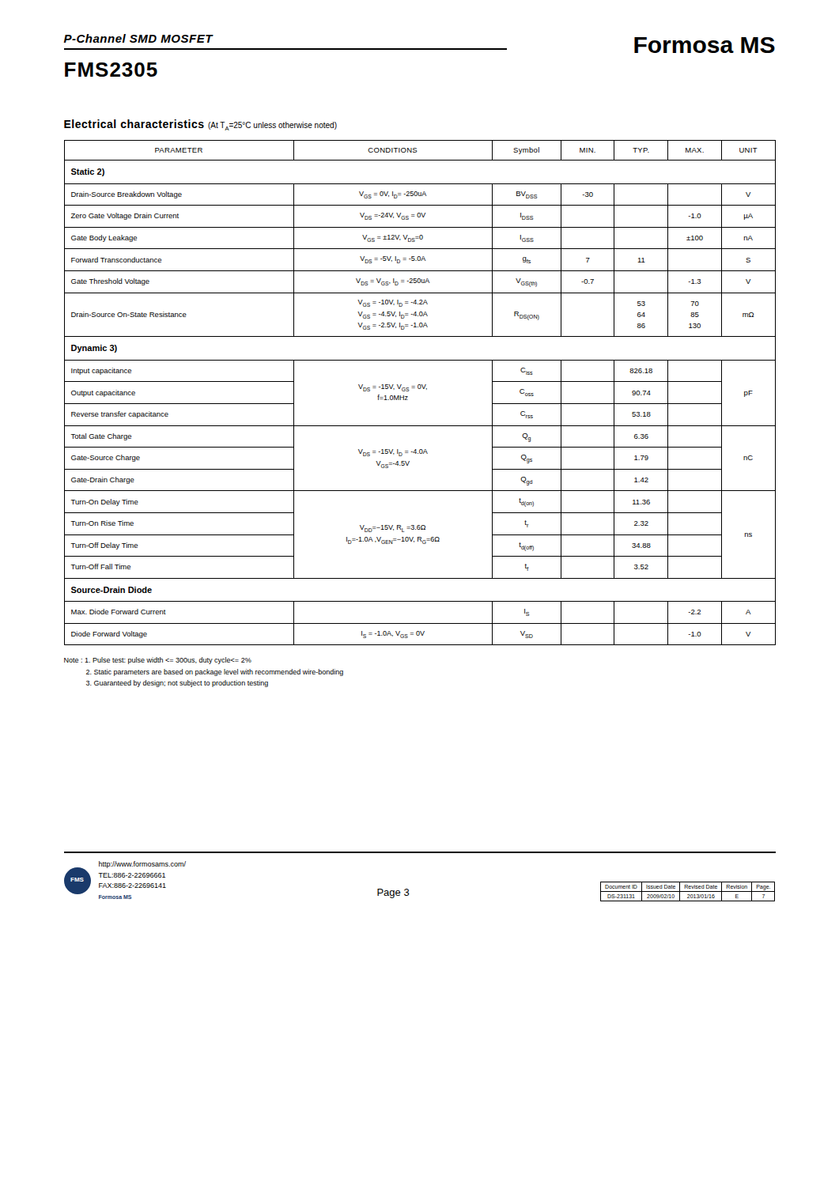P-Channel SMD MOSFET
FMS2305
Formosa MS
Electrical characteristics (At TA=25°C unless otherwise noted)
| PARAMETER | CONDITIONS | Symbol | MIN. | TYP. | MAX. | UNIT |
| --- | --- | --- | --- | --- | --- | --- |
| Static 2) |
| Drain-Source Breakdown Voltage | V GS = 0V, I D = -250uA | BV DSS | -30 | | | V |
| Zero Gate Voltage Drain Current | V DS =-24V, V GS = 0V | I DSS | | | -1.0 | µA |
| Gate Body Leakage | V GS = ±12V, V DS =0 | I GSS | | | ±100 | nA |
| Forward Transconductance | V DS = -5V, I D = -5.0A | g fs | 7 | 11 | | S |
| Gate Threshold Voltage | V DS = V GS , I D = -250uA | V GS(th) | -0.7 | | -1.3 | V |
| Drain-Source On-State Resistance | V GS = -10V, I D = -4.2A V GS = -4.5V, I D = -4.0A V GS = -2.5V, I D = -1.0A | R DS(ON) | | 53 64 86 | 70 85 130 | mΩ |
| Dynamic 3) |
| Intput capacitance | V DS = -15V, V GS = 0V, f=1.0MHz | C iss | | 826.18 | | pF |
| Output capacitance | C oss | | 90.74 | |
| Reverse transfer capacitance | C rss | | 53.18 | |
| Total Gate Charge | V DS = -15V, I D = -4.0A V GS =-4.5V | Q g | | 6.36 | | nC |
| Gate-Source Charge | Q gs | | 1.79 | |
| Gate-Drain Charge | Q gd | | 1.42 | |
| Turn-On Delay Time | V DD =−15V, R L =3.6Ω I D =-1.0A ,V GEN =−10V, R G =6Ω | t d(on) | | 11.36 | | ns |
| Turn-On Rise Time | t r | | 2.32 | |
| Turn-Off Delay Time | t d(off) | | 34.88 | |
| Turn-Off Fall Time | t f | | 3.52 | |
| Source-Drain Diode |
| Max. Diode Forward Current | | I S | | | -2.2 | A |
| Diode Forward Voltage | I S = -1.0A, V GS = 0V | V SD | | | -1.0 | V |
Note : 1. Pulse test: pulse width <= 300us, duty cycle<= 2% 2. Static parameters are based on package level with recommended wire-bonding 3. Guaranteed by design; not subject to production testing
FMS
http://www.formosams.com/
TEL:886-2-22696661
FAX:886-2-22696141
Formosa MS
Page 3
| Document ID | Issued Date | Revised Date | Revision | Page. |
| --- | --- | --- | --- | --- |
| DS-231131 | 2009/02/10 | 2013/01/16 | E | 7 |